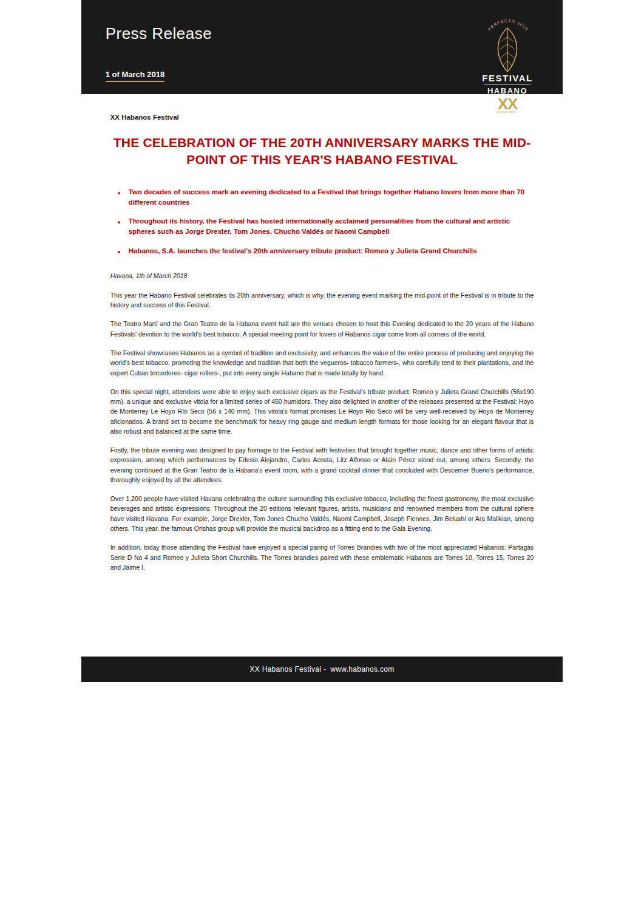Press Release
1 of March 2018
PERFECTO 2018 FESTIVAL HABANO XX ANIVERSARIO
XX Habanos Festival
THE CELEBRATION OF THE 20TH ANNIVERSARY MARKS THE MID-POINT OF THIS YEAR'S HABANO FESTIVAL
Two decades of success mark an evening dedicated to a Festival that brings together Habano lovers from more than 70 different countries
Throughout its history, the Festival has hosted internationally acclaimed personalities from the cultural and artistic spheres such as Jorge Drexler, Tom Jones, Chucho Valdés or Naomi Campbell
Habanos, S.A. launches the festival's 20th anniversary tribute product: Romeo y Julieta Grand Churchills
Havana, 1th of March 2018
This year the Habano Festival celebrates its 20th anniversary, which is why, the evening event marking the mid-point of the Festival is in tribute to the history and success of this Festival.
The Teatro Martí and the Gran Teatro de la Habana event hall are the venues chosen to host this Evening dedicated to the 20 years of the Habano Festivals' devotion to the world's best tobacco. A special meeting point for lovers of Habanos cigar come from all corners of the world.
The Festival showcases Habanos as a symbol of tradition and exclusivity, and enhances the value of the entire process of producing and enjoying the world's best tobacco, promoting the knowledge and tradition that both the vegueros- tobacco farmers-, who carefully tend to their plantations, and the expert Cuban torcedores- cigar rollers-, put into every single Habano that is made totally by hand.
On this special night, attendees were able to enjoy such exclusive cigars as the Festival's tribute product: Romeo y Julieta Grand Churchills (56x190 mm), a unique and exclusive vitola for a limited series of 450 humidors. They also delighted in another of the releases presented at the Festival: Hoyo de Monterrey Le Hoyo Río Seco (56 x 140 mm). This vitola's format promises Le Hoyo Rio Seco will be very well-received by Hoyo de Monterrey aficionados. A brand set to become the benchmark for heavy ring gauge and medium length formats for those looking for an elegant flavour that is also robust and balanced at the same time.
Firstly, the tribute evening was designed to pay homage to the Festival with festivities that brought together music, dance and other forms of artistic expression, among which performances by Edesio Alejandro, Carlos Acosta, Litz Alfonso or Alain Pérez stood out, among others. Secondly, the evening continued at the Gran Teatro de la Habana's event room, with a grand cocktail dinner that concluded with Descemer Bueno's performance, thoroughly enjoyed by all the attendees.
Over 1,200 people have visited Havana celebrating the culture surrounding this exclusive tobacco, including the finest gastronomy, the most exclusive beverages and artistic expressions. Throughout the 20 editions relevant figures, artists, musicians and renowned members from the cultural sphere have visited Havana. For example, Jorge Drexler, Tom Jones Chucho Valdés, Naomi Campbell, Joseph Fiennes, Jim Belushi or Ara Malikian, among others. This year, the famous Orishas group will provide the musical backdrop as a fitting end to the Gala Evening.
In addition, today those attending the Festival have enjoyed a special paring of Torres Brandies with two of the most appreciated Habanos: Partagás Serie D No 4 and Romeo y Julieta Short Churchills. The Torres brandies paired with these emblematic Habanos are Torres 10, Torres 15, Torres 20 and Jaime I.
XX Habanos Festival - www.habanos.com